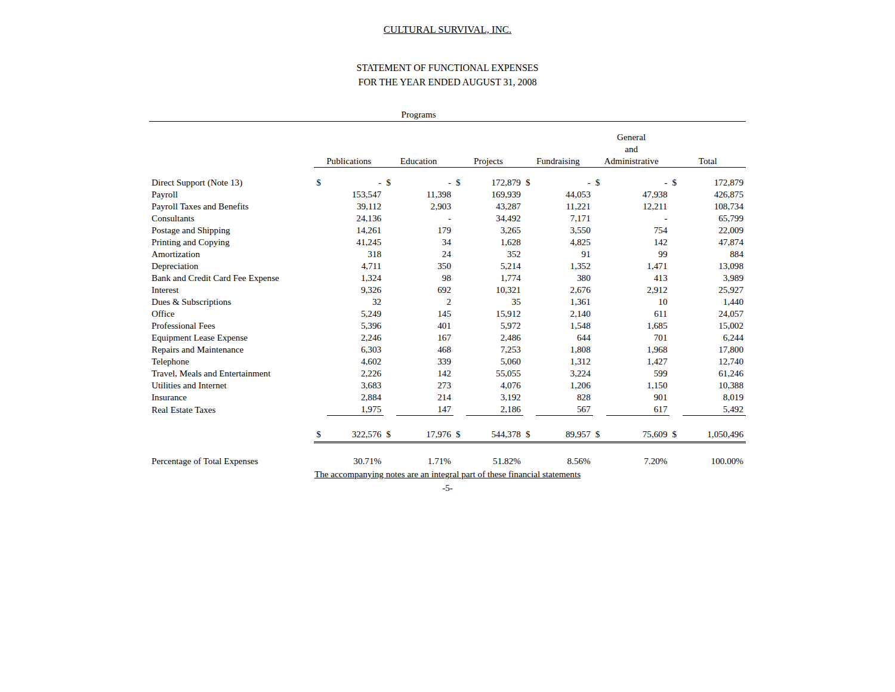CULTURAL SURVIVAL, INC.
STATEMENT OF FUNCTIONAL EXPENSES
FOR THE YEAR ENDED AUGUST 31, 2008
| | Programs | |
| | General | |
| | and | |
| | Publications | Education | Projects | Fundraising | Administrative | Total |
| Direct Support (Note 13) | $ | - | $ | - | $ | 172,879 | $ | - | $ | - | $ | 172,879 |
| Payroll | | 153,547 | | 11,398 | | 169,939 | | 44,053 | | 47,938 | | 426,875 |
| Payroll Taxes and Benefits | | 39,112 | | 2,903 | | 43,287 | | 11,221 | | 12,211 | | 108,734 |
| Consultants | | 24,136 | | - | | 34,492 | | 7,171 | | - | | 65,799 |
| Postage and Shipping | | 14,261 | | 179 | | 3,265 | | 3,550 | | 754 | | 22,009 |
| Printing and Copying | | 41,245 | | 34 | | 1,628 | | 4,825 | | 142 | | 47,874 |
| Amortization | | 318 | | 24 | | 352 | | 91 | | 99 | | 884 |
| Depreciation | | 4,711 | | 350 | | 5,214 | | 1,352 | | 1,471 | | 13,098 |
| Bank and Credit Card Fee Expense | | 1,324 | | 98 | | 1,774 | | 380 | | 413 | | 3,989 |
| Interest | | 9,326 | | 692 | | 10,321 | | 2,676 | | 2,912 | | 25,927 |
| Dues & Subscriptions | | 32 | | 2 | | 35 | | 1,361 | | 10 | | 1,440 |
| Office | | 5,249 | | 145 | | 15,912 | | 2,140 | | 611 | | 24,057 |
| Professional Fees | | 5,396 | | 401 | | 5,972 | | 1,548 | | 1,685 | | 15,002 |
| Equipment Lease Expense | | 2,246 | | 167 | | 2,486 | | 644 | | 701 | | 6,244 |
| Repairs and Maintenance | | 6,303 | | 468 | | 7,253 | | 1,808 | | 1,968 | | 17,800 |
| Telephone | | 4,602 | | 339 | | 5,060 | | 1,312 | | 1,427 | | 12,740 |
| Travel, Meals and Entertainment | | 2,226 | | 142 | | 55,055 | | 3,224 | | 599 | | 61,246 |
| Utilities and Internet | | 3,683 | | 273 | | 4,076 | | 1,206 | | 1,150 | | 10,388 |
| Insurance | | 2,884 | | 214 | | 3,192 | | 828 | | 901 | | 8,019 |
| Real Estate Taxes | | 1,975 | | 147 | | 2,186 | | 567 | | 617 | | 5,492 |
| | $ | 322,576 | $ | 17,976 | $ | 544,378 | $ | 89,957 | $ | 75,609 | $ | 1,050,496 |
| Percentage of Total Expenses | | 30.71% | | 1.71% | | 51.82% | | 8.56% | | 7.20% | | 100.00% |
The accompanying notes are an integral part of these financial statements
-5-